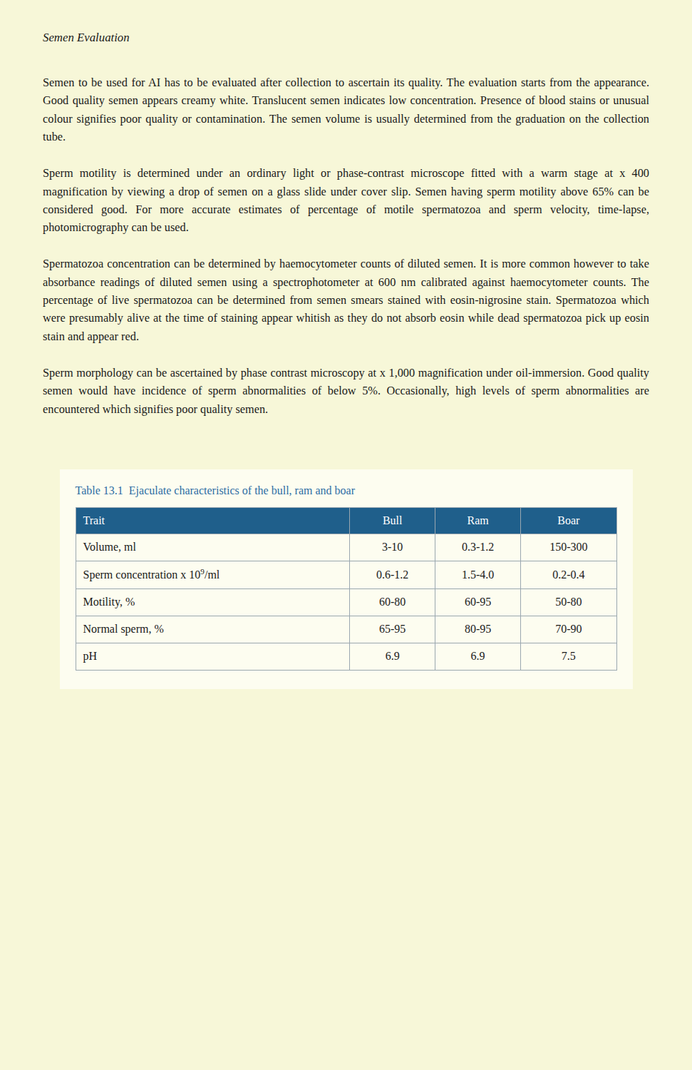Semen Evaluation
Semen to be used for AI has to be evaluated after collection to ascertain its quality. The evaluation starts from the appearance. Good quality semen appears creamy white. Translucent semen indicates low concentration. Presence of blood stains or unusual colour signifies poor quality or contamination. The semen volume is usually determined from the graduation on the collection tube.
Sperm motility is determined under an ordinary light or phase-contrast microscope fitted with a warm stage at x 400 magnification by viewing a drop of semen on a glass slide under cover slip. Semen having sperm motility above 65% can be considered good. For more accurate estimates of percentage of motile spermatozoa and sperm velocity, time-lapse, photomicrography can be used.
Spermatozoa concentration can be determined by haemocytometer counts of diluted semen. It is more common however to take absorbance readings of diluted semen using a spectrophotometer at 600 nm calibrated against haemocytometer counts. The percentage of live spermatozoa can be determined from semen smears stained with eosin-nigrosine stain. Spermatozoa which were presumably alive at the time of staining appear whitish as they do not absorb eosin while dead spermatozoa pick up eosin stain and appear red.
Sperm morphology can be ascertained by phase contrast microscopy at x 1,000 magnification under oil-immersion. Good quality semen would have incidence of sperm abnormalities of below 5%. Occasionally, high levels of sperm abnormalities are encountered which signifies poor quality semen.
Table 13.1 Ejaculate characteristics of the bull, ram and boar
| Trait | Bull | Ram | Boar |
| --- | --- | --- | --- |
| Volume, ml | 3-10 | 0.3-1.2 | 150-300 |
| Sperm concentration x 10 9 /ml | 0.6-1.2 | 1.5-4.0 | 0.2-0.4 |
| Motility, % | 60-80 | 60-95 | 50-80 |
| Normal sperm, % | 65-95 | 80-95 | 70-90 |
| pH | 6.9 | 6.9 | 7.5 |